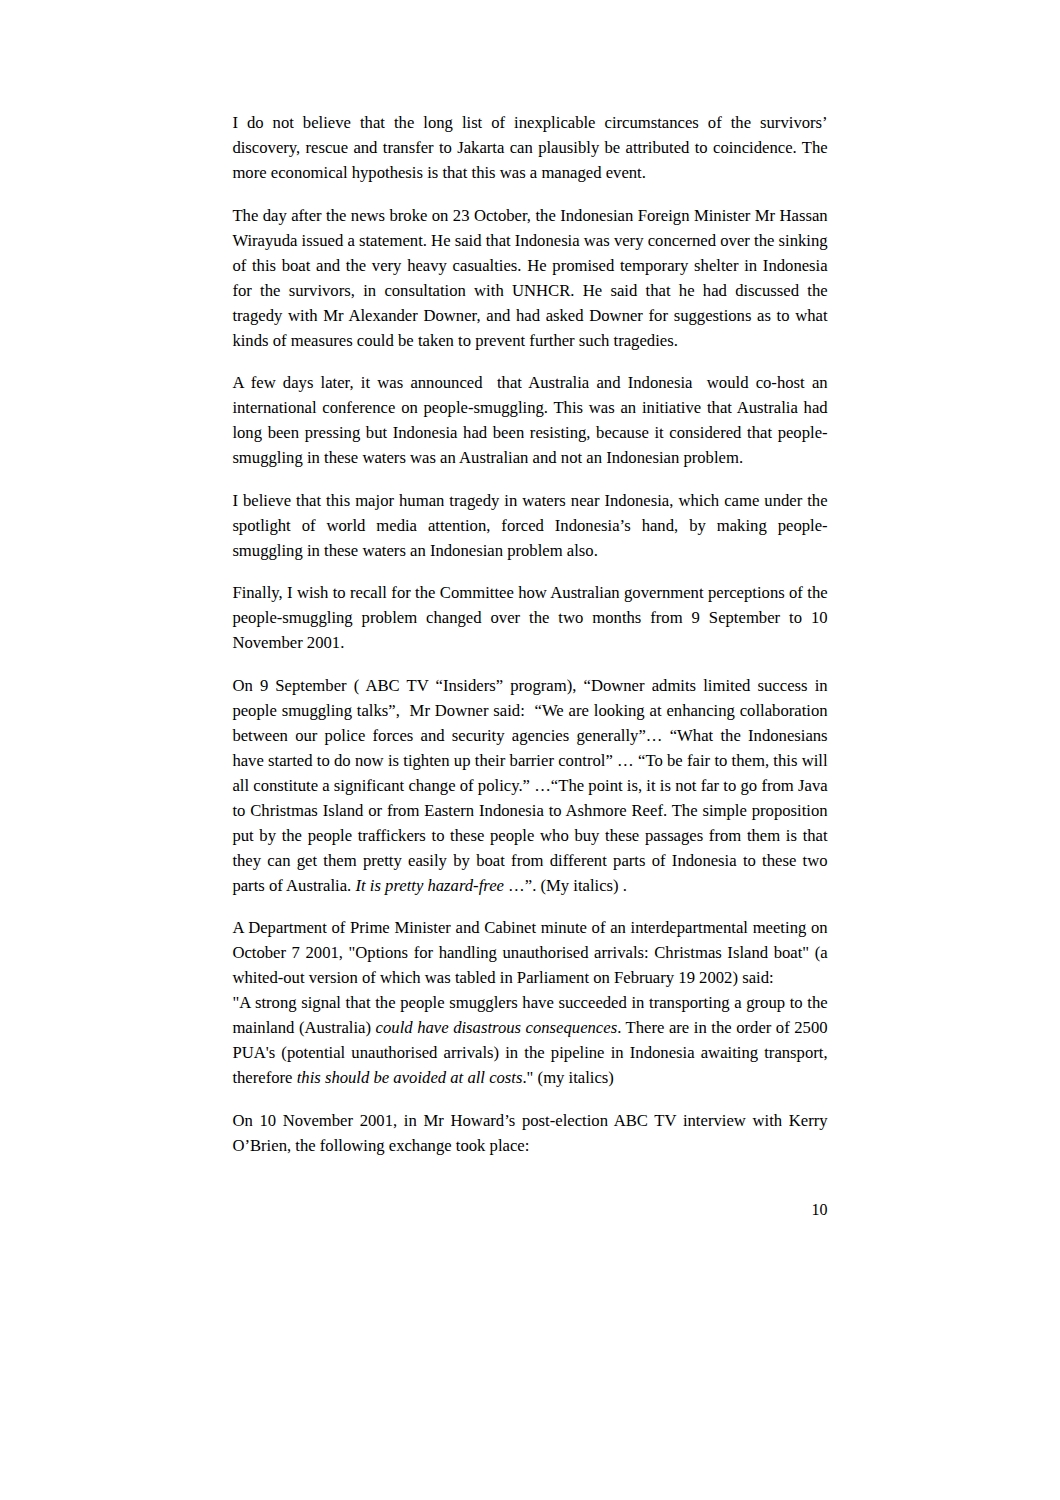I do not believe that the long list of inexplicable circumstances of the survivors’ discovery, rescue and transfer to Jakarta can plausibly be attributed to coincidence. The more economical hypothesis is that this was a managed event.
The day after the news broke on 23 October, the Indonesian Foreign Minister Mr Hassan Wirayuda issued a statement. He said that Indonesia was very concerned over the sinking of this boat and the very heavy casualties. He promised temporary shelter in Indonesia for the survivors, in consultation with UNHCR. He said that he had discussed the tragedy with Mr Alexander Downer, and had asked Downer for suggestions as to what kinds of measures could be taken to prevent further such tragedies.
A few days later, it was announced that Australia and Indonesia would co-host an international conference on people-smuggling. This was an initiative that Australia had long been pressing but Indonesia had been resisting, because it considered that people-smuggling in these waters was an Australian and not an Indonesian problem.
I believe that this major human tragedy in waters near Indonesia, which came under the spotlight of world media attention, forced Indonesia’s hand, by making people-smuggling in these waters an Indonesian problem also.
Finally, I wish to recall for the Committee how Australian government perceptions of the people-smuggling problem changed over the two months from 9 September to 10 November 2001.
On 9 September ( ABC TV “Insiders” program), “Downer admits limited success in people smuggling talks”, Mr Downer said: “We are looking at enhancing collaboration between our police forces and security agencies generally”… “What the Indonesians have started to do now is tighten up their barrier control” … “To be fair to them, this will all constitute a significant change of policy.” …“The point is, it is not far to go from Java to Christmas Island or from Eastern Indonesia to Ashmore Reef. The simple proposition put by the people traffickers to these people who buy these passages from them is that they can get them pretty easily by boat from different parts of Indonesia to these two parts of Australia. It is pretty hazard-free …”. (My italics) .
A Department of Prime Minister and Cabinet minute of an interdepartmental meeting on October 7 2001, "Options for handling unauthorised arrivals: Christmas Island boat" (a whited-out version of which was tabled in Parliament on February 19 2002) said:
"A strong signal that the people smugglers have succeeded in transporting a group to the mainland (Australia) could have disastrous consequences. There are in the order of 2500 PUA's (potential unauthorised arrivals) in the pipeline in Indonesia awaiting transport, therefore this should be avoided at all costs." (my italics)
On 10 November 2001, in Mr Howard’s post-election ABC TV interview with Kerry O’Brien, the following exchange took place:
10